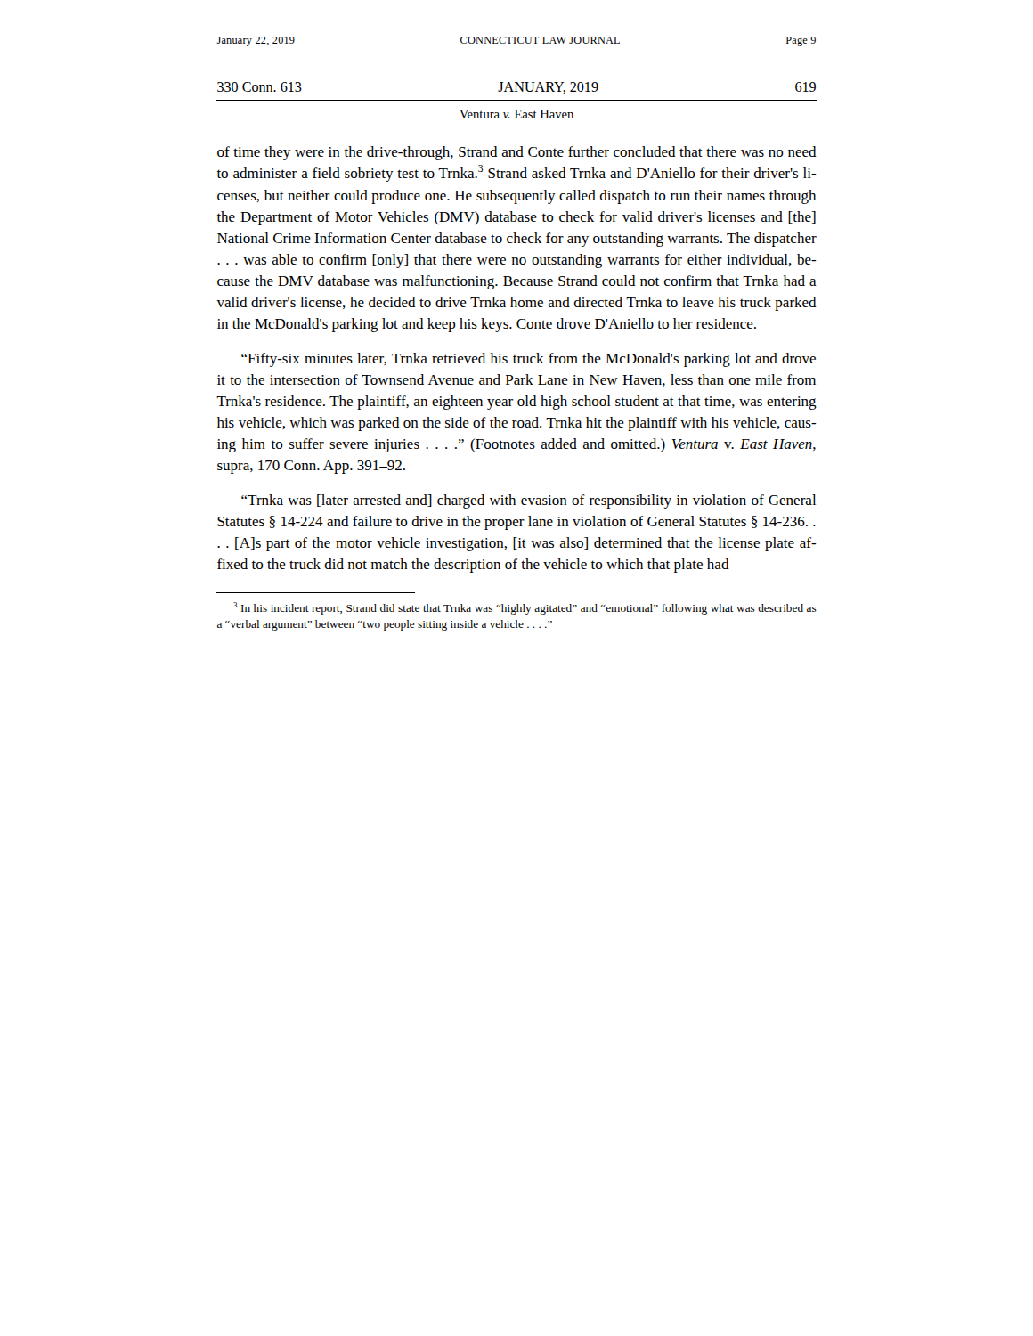January 22, 2019
CONNECTICUT LAW JOURNAL
Page 9
330 Conn. 613
JANUARY, 2019
619
Ventura v. East Haven
of time they were in the drive-through, Strand and Conte further concluded that there was no need to administer a field sobriety test to Trnka.3 Strand asked Trnka and D'Aniello for their driver's licenses, but neither could produce one. He subsequently called dispatch to run their names through the Department of Motor Vehicles (DMV) database to check for valid driver's licenses and [the] National Crime Information Center database to check for any outstanding warrants. The dispatcher . . . was able to confirm [only] that there were no outstanding warrants for either individual, because the DMV database was malfunctioning. Because Strand could not confirm that Trnka had a valid driver's license, he decided to drive Trnka home and directed Trnka to leave his truck parked in the McDonald's parking lot and keep his keys. Conte drove D'Aniello to her residence.
“Fifty-six minutes later, Trnka retrieved his truck from the McDonald's parking lot and drove it to the intersection of Townsend Avenue and Park Lane in New Haven, less than one mile from Trnka's residence. The plaintiff, an eighteen year old high school student at that time, was entering his vehicle, which was parked on the side of the road. Trnka hit the plaintiff with his vehicle, causing him to suffer severe injuries . . . .” (Footnotes added and omitted.) Ventura v. East Haven, supra, 170 Conn. App. 391–92.
“Trnka was [later arrested and] charged with evasion of responsibility in violation of General Statutes § 14-224 and failure to drive in the proper lane in violation of General Statutes § 14-236. . . . [A]s part of the motor vehicle investigation, [it was also] determined that the license plate affixed to the truck did not match the description of the vehicle to which that plate had
3 In his incident report, Strand did state that Trnka was “highly agitated” and “emotional” following what was described as a “verbal argument” between “two people sitting inside a vehicle . . . .”